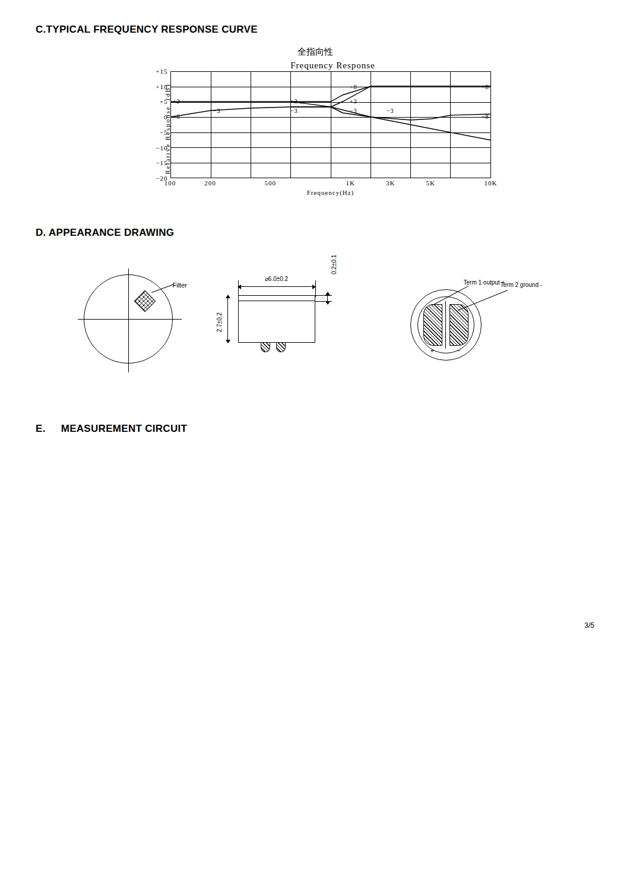C.TYPICAL FREQUENCY RESPONSE CURVE
全指向性
Frequency Response
Relative Response (dB)
+15 +10 +5 0 −5 −10 −15 −20
+3 −6 −3 +3 −3 +8 +3 −3 −3 +8 −8
100 200 500 1K 3K 5K 10K
Frequency(Hz)
D. APPEARANCE DRAWING
Filter
⌀6.0±0.2
2.7±0.2
0.2±0.1
+
−
Term 1 output +
Term 2 ground -
E. MEASUREMENT CIRCUIT
3/5